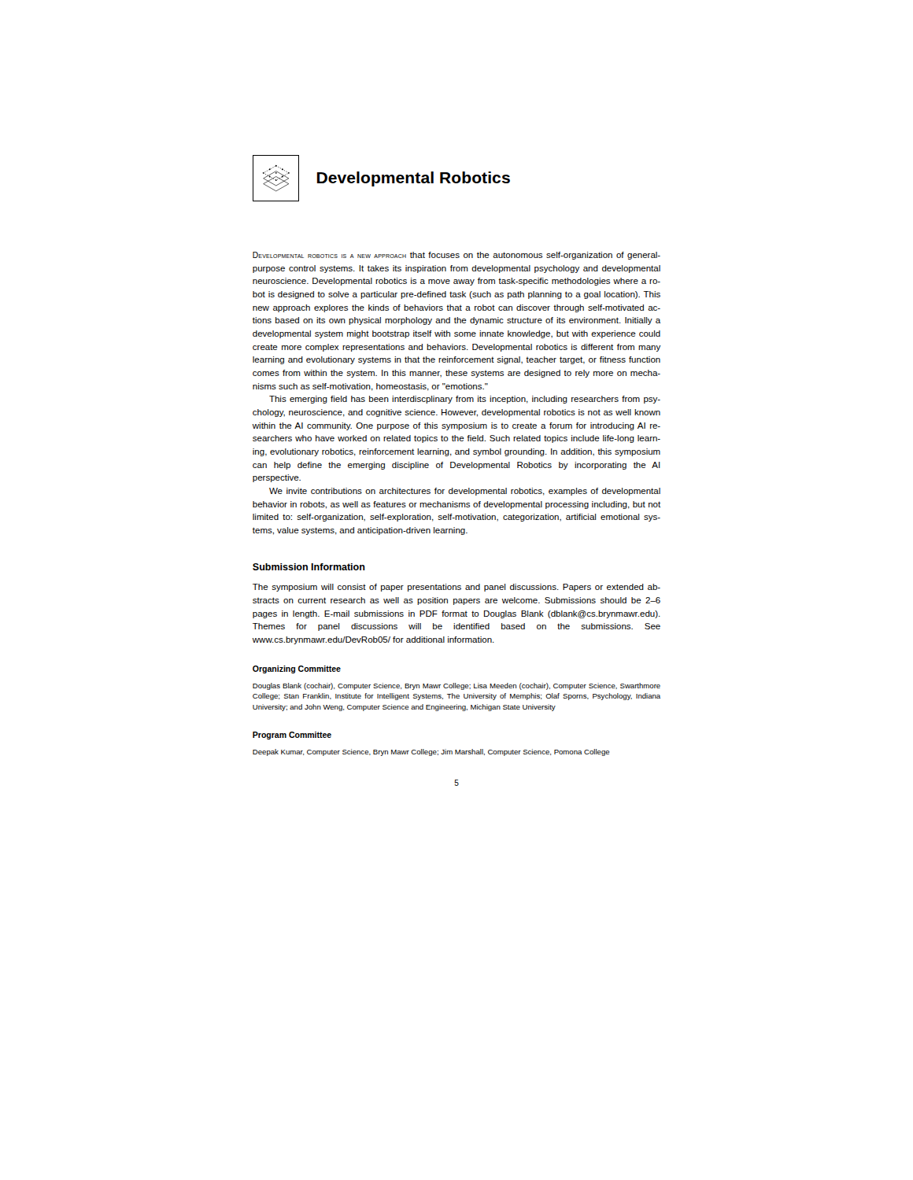Developmental Robotics
Developmental robotics is a new approach that focuses on the autonomous self-organization of general-purpose control systems. It takes its inspiration from developmental psychology and developmental neuroscience. Developmental robotics is a move away from task-specific methodologies where a robot is designed to solve a particular pre-defined task (such as path planning to a goal location). This new approach explores the kinds of behaviors that a robot can discover through self-motivated actions based on its own physical morphology and the dynamic structure of its environment. Initially a developmental system might bootstrap itself with some innate knowledge, but with experience could create more complex representations and behaviors. Developmental robotics is different from many learning and evolutionary systems in that the reinforcement signal, teacher target, or fitness function comes from within the system. In this manner, these systems are designed to rely more on mechanisms such as self-motivation, homeostasis, or "emotions."
This emerging field has been interdiscplinary from its inception, including researchers from psychology, neuroscience, and cognitive science. However, developmental robotics is not as well known within the AI community. One purpose of this symposium is to create a forum for introducing AI researchers who have worked on related topics to the field. Such related topics include life-long learning, evolutionary robotics, reinforcement learning, and symbol grounding. In addition, this symposium can help define the emerging discipline of Developmental Robotics by incorporating the AI perspective.
We invite contributions on architectures for developmental robotics, examples of developmental behavior in robots, as well as features or mechanisms of developmental processing including, but not limited to: self-organization, self-exploration, self-motivation, categorization, artificial emotional systems, value systems, and anticipation-driven learning.
Submission Information
The symposium will consist of paper presentations and panel discussions. Papers or extended abstracts on current research as well as position papers are welcome. Submissions should be 2–6 pages in length. E-mail submissions in PDF format to Douglas Blank (dblank@cs.brynmawr.edu). Themes for panel discussions will be identified based on the submissions. See www.cs.brynmawr.edu/DevRob05/ for additional information.
Organizing Committee
Douglas Blank (cochair), Computer Science, Bryn Mawr College; Lisa Meeden (cochair), Computer Science, Swarthmore College; Stan Franklin, Institute for Intelligent Systems, The University of Memphis; Olaf Sporns, Psychology, Indiana University; and John Weng, Computer Science and Engineering, Michigan State University
Program Committee
Deepak Kumar, Computer Science, Bryn Mawr College; Jim Marshall, Computer Science, Pomona College
5